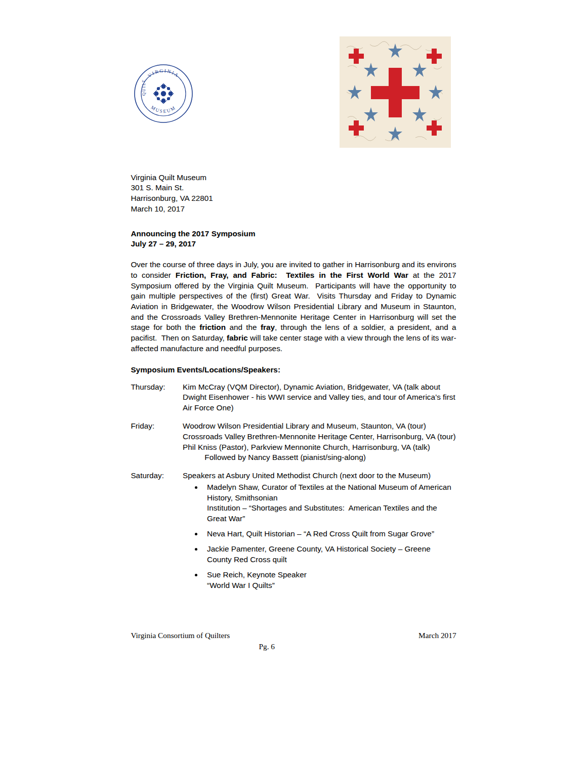VIRGINIA MUSEUM QUILT
Virginia Quilt Museum
301 S. Main St.
Harrisonburg, VA 22801
March 10, 2017
Announcing the 2017 Symposium July 27 – 29, 2017
Over the course of three days in July, you are invited to gather in Harrisonburg and its environs to consider Friction, Fray, and Fabric: Textiles in the First World War at the 2017 Symposium offered by the Virginia Quilt Museum. Participants will have the opportunity to gain multiple perspectives of the (first) Great War. Visits Thursday and Friday to Dynamic Aviation in Bridgewater, the Woodrow Wilson Presidential Library and Museum in Staunton, and the Crossroads Valley Brethren-Mennonite Heritage Center in Harrisonburg will set the stage for both the friction and the fray, through the lens of a soldier, a president, and a pacifist. Then on Saturday, fabric will take center stage with a view through the lens of its war-affected manufacture and needful purposes.
Symposium Events/Locations/Speakers:
| Thursday: | Kim McCray (VQM Director), Dynamic Aviation, Bridgewater, VA (talk about Dwight Eisenhower - his WWI service and Valley ties, and tour of America’s first Air Force One) |
| Friday: | Woodrow Wilson Presidential Library and Museum, Staunton, VA (tour) Crossroads Valley Brethren-Mennonite Heritage Center, Harrisonburg, VA (tour) Phil Kniss (Pastor), Parkview Mennonite Church, Harrisonburg, VA (talk) Followed by Nancy Bassett (pianist/sing-along) |
| Saturday: | Speakers at Asbury United Methodist Church (next door to the Museum) Madelyn Shaw, Curator of Textiles at the National Museum of American History, Smithsonian Institution – “Shortages and Substitutes: American Textiles and the Great War” Neva Hart, Quilt Historian – “A Red Cross Quilt from Sugar Grove” Jackie Pamenter, Greene County, VA Historical Society – Greene County Red Cross quilt Sue Reich, Keynote Speaker “World War I Quilts” |
Virginia Consortium of Quilters March 2017
Pg. 6